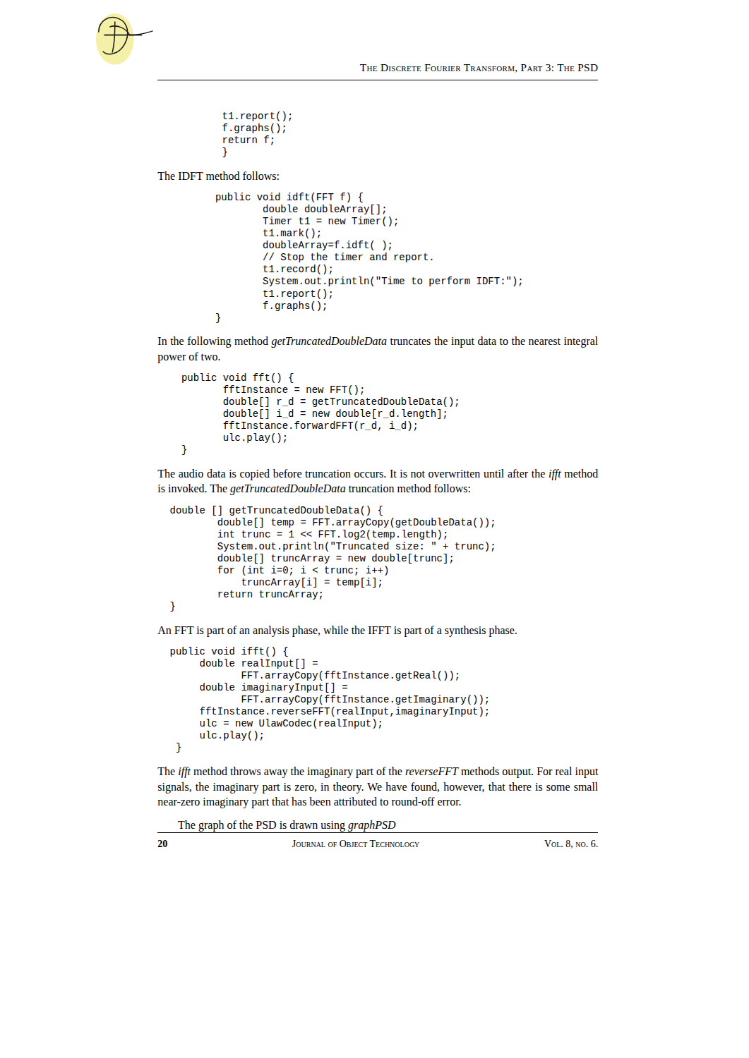The Discrete Fourier Transform, Part 3: The PSD
t1.report();
f.graphs();
return f;
}
The IDFT method follows:
public void idft(FFT f) {
        double doubleArray[];
        Timer t1 = new Timer();
        t1.mark();
        doubleArray=f.idft( );
        // Stop the timer and report.
        t1.record();
        System.out.println("Time to perform IDFT:");
        t1.report();
        f.graphs();
}
In the following method getTruncatedDoubleData truncates the input data to the nearest integral power of two.
public void fft() {
       fftInstance = new FFT();
       double[] r_d = getTruncatedDoubleData();
       double[] i_d = new double[r_d.length];
       fftInstance.forwardFFT(r_d, i_d);
       ulc.play();
}
The audio data is copied before truncation occurs. It is not overwritten until after the ifft method is invoked. The getTruncatedDoubleData truncation method follows:
double [] getTruncatedDoubleData() {
        double[] temp = FFT.arrayCopy(getDoubleData());
        int trunc = 1 << FFT.log2(temp.length);
        System.out.println("Truncated size: " + trunc);
        double[] truncArray = new double[trunc];
        for (int i=0; i < trunc; i++)
            truncArray[i] = temp[i];
        return truncArray;
}
An FFT is part of an analysis phase, while the IFFT is part of a synthesis phase.
public void ifft() {
     double realInput[] =
            FFT.arrayCopy(fftInstance.getReal());
     double imaginaryInput[] =
            FFT.arrayCopy(fftInstance.getImaginary());
     fftInstance.reverseFFT(realInput,imaginaryInput);
     ulc = new UlawCodec(realInput);
     ulc.play();
 }
The ifft method throws away the imaginary part of the reverseFFT methods output. For real input signals, the imaginary part is zero, in theory. We have found, however, that there is some small near-zero imaginary part that has been attributed to round-off error.
The graph of the PSD is drawn using graphPSD
20 Journal of Object Technology Vol. 8, no. 6.